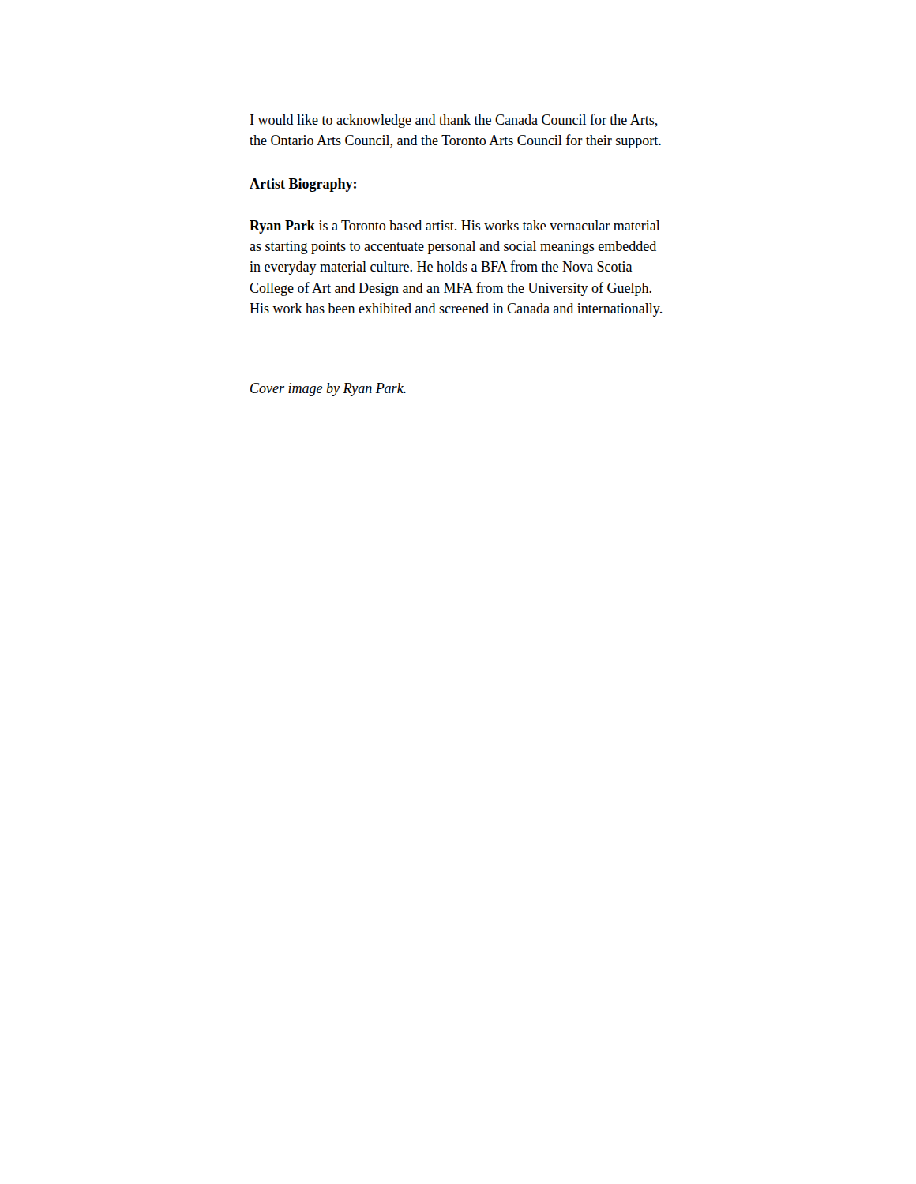I would like to acknowledge and thank the Canada Council for the Arts, the Ontario Arts Council, and the Toronto Arts Council for their support.
Artist Biography:
Ryan Park is a Toronto based artist. His works take vernacular material as starting points to accentuate personal and social meanings embedded in everyday material culture. He holds a BFA from the Nova Scotia College of Art and Design and an MFA from the University of Guelph. His work has been exhibited and screened in Canada and internationally.
Cover image by Ryan Park.